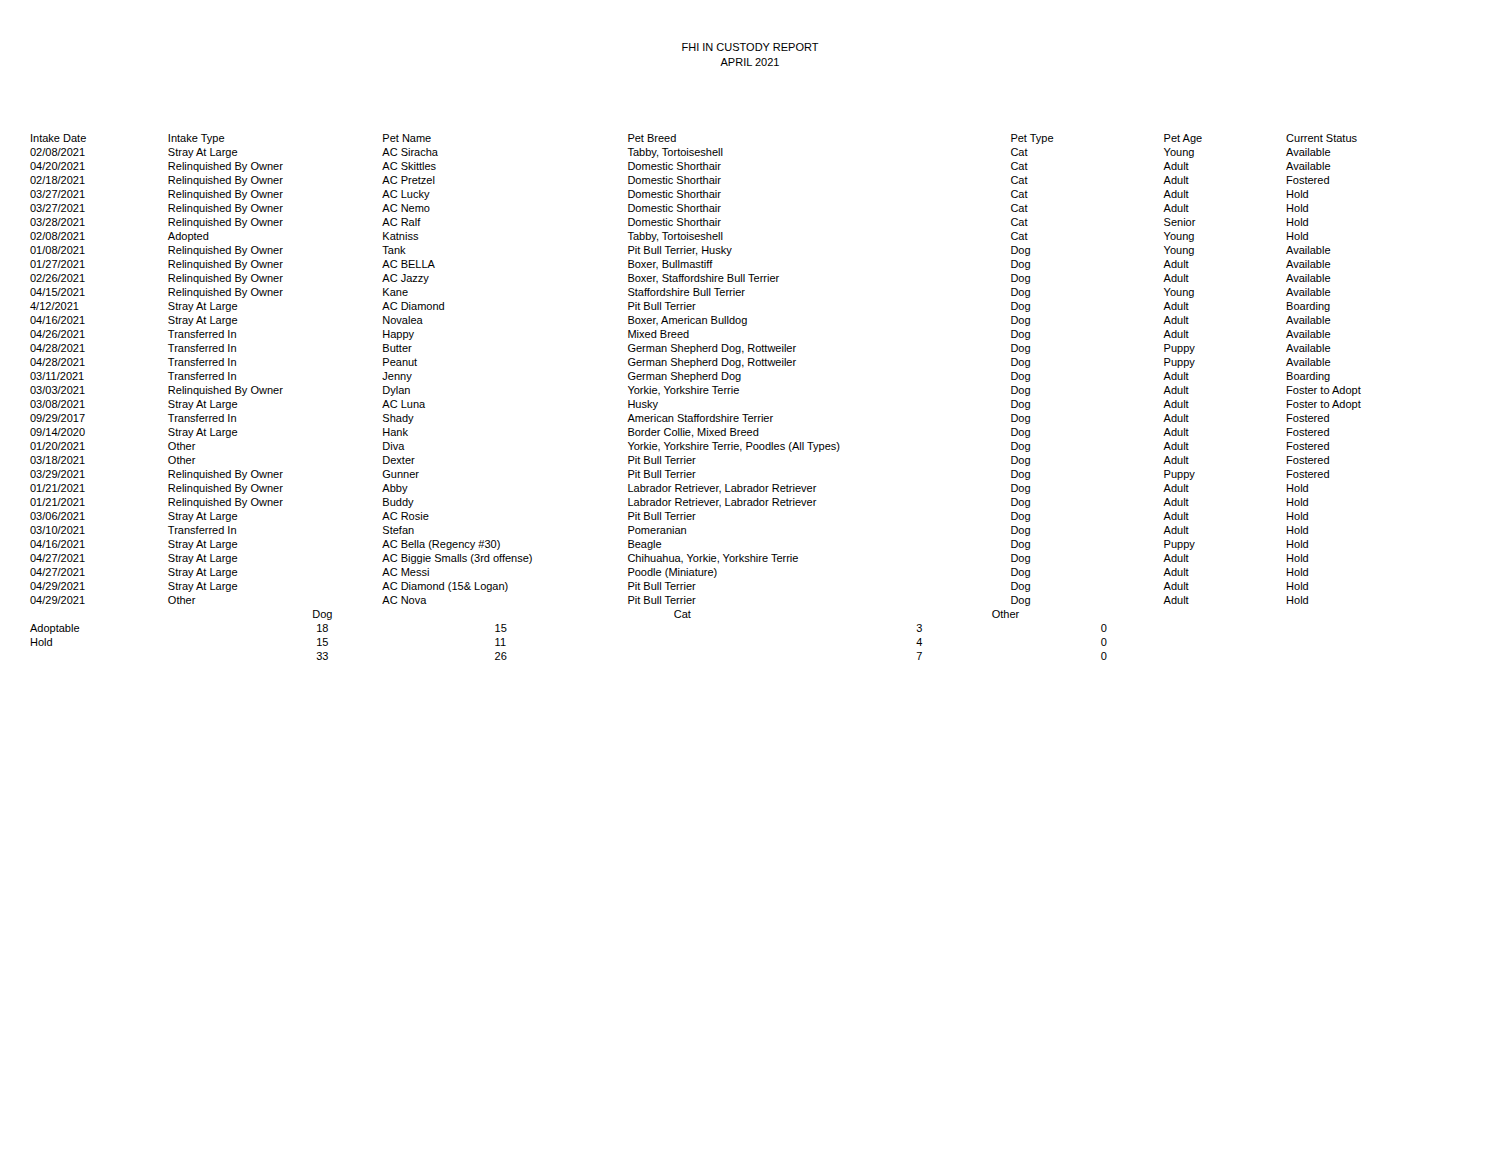FHI IN CUSTODY REPORT
APRIL 2021
| Intake Date | Intake Type | Pet Name | Pet Breed | Pet Type | Pet Age | Current Status |
| --- | --- | --- | --- | --- | --- | --- |
| 02/08/2021 | Stray At Large | AC Siracha | Tabby, Tortoiseshell | Cat | Young | Available |
| 04/20/2021 | Relinquished By Owner | AC Skittles | Domestic Shorthair | Cat | Adult | Available |
| 02/18/2021 | Relinquished By Owner | AC Pretzel | Domestic Shorthair | Cat | Adult | Fostered |
| 03/27/2021 | Relinquished By Owner | AC Lucky | Domestic Shorthair | Cat | Adult | Hold |
| 03/27/2021 | Relinquished By Owner | AC Nemo | Domestic Shorthair | Cat | Adult | Hold |
| 03/28/2021 | Relinquished By Owner | AC Ralf | Domestic Shorthair | Cat | Senior | Hold |
| 02/08/2021 | Adopted | Katniss | Tabby, Tortoiseshell | Cat | Young | Hold |
| 01/08/2021 | Relinquished By Owner | Tank | Pit Bull Terrier, Husky | Dog | Young | Available |
| 01/27/2021 | Relinquished By Owner | AC BELLA | Boxer, Bullmastiff | Dog | Adult | Available |
| 02/26/2021 | Relinquished By Owner | AC Jazzy | Boxer, Staffordshire Bull Terrier | Dog | Adult | Available |
| 04/15/2021 | Relinquished By Owner | Kane | Staffordshire Bull Terrier | Dog | Young | Available |
| 4/12/2021 | Stray At Large | AC Diamond | Pit Bull Terrier | Dog | Adult | Boarding |
| 04/16/2021 | Stray At Large | Novalea | Boxer, American Bulldog | Dog | Adult | Available |
| 04/26/2021 | Transferred In | Happy | Mixed Breed | Dog | Adult | Available |
| 04/28/2021 | Transferred In | Butter | German Shepherd Dog, Rottweiler | Dog | Puppy | Available |
| 04/28/2021 | Transferred In | Peanut | German Shepherd Dog, Rottweiler | Dog | Puppy | Available |
| 03/11/2021 | Transferred In | Jenny | German Shepherd Dog | Dog | Adult | Boarding |
| 03/03/2021 | Relinquished By Owner | Dylan | Yorkie, Yorkshire Terrie | Dog | Adult | Foster to Adopt |
| 03/08/2021 | Stray At Large | AC Luna | Husky | Dog | Adult | Foster to Adopt |
| 09/29/2017 | Transferred In | Shady | American Staffordshire Terrier | Dog | Adult | Fostered |
| 09/14/2020 | Stray At Large | Hank | Border Collie, Mixed Breed | Dog | Adult | Fostered |
| 01/20/2021 | Other | Diva | Yorkie, Yorkshire Terrie, Poodles (All Types) | Dog | Adult | Fostered |
| 03/18/2021 | Other | Dexter | Pit Bull Terrier | Dog | Adult | Fostered |
| 03/29/2021 | Relinquished By Owner | Gunner | Pit Bull Terrier | Dog | Puppy | Fostered |
| 01/21/2021 | Relinquished By Owner | Abby | Labrador Retriever, Labrador Retriever | Dog | Adult | Hold |
| 01/21/2021 | Relinquished By Owner | Buddy | Labrador Retriever, Labrador Retriever | Dog | Adult | Hold |
| 03/06/2021 | Stray At Large | AC Rosie | Pit Bull Terrier | Dog | Adult | Hold |
| 03/10/2021 | Transferred In | Stefan | Pomeranian | Dog | Adult | Hold |
| 04/16/2021 | Stray At Large | AC Bella (Regency #30) | Beagle | Dog | Puppy | Hold |
| 04/27/2021 | Stray At Large | AC Biggie Smalls (3rd offense) | Chihuahua, Yorkie, Yorkshire Terrie | Dog | Adult | Hold |
| 04/27/2021 | Stray At Large | AC Messi | Poodle (Miniature) | Dog | Adult | Hold |
| 04/29/2021 | Stray At Large | AC Diamond (15& Logan) | Pit Bull Terrier | Dog | Adult | Hold |
| 04/29/2021 | Other | AC Nova | Pit Bull Terrier | Dog | Adult | Hold |
| | Dog | Cat | Other | | |
| Adoptable | 18 | 15 | 3 | 0 | |
| Hold | 15 | 11 | 4 | 0 | |
| | 33 | 26 | 7 | 0 | |